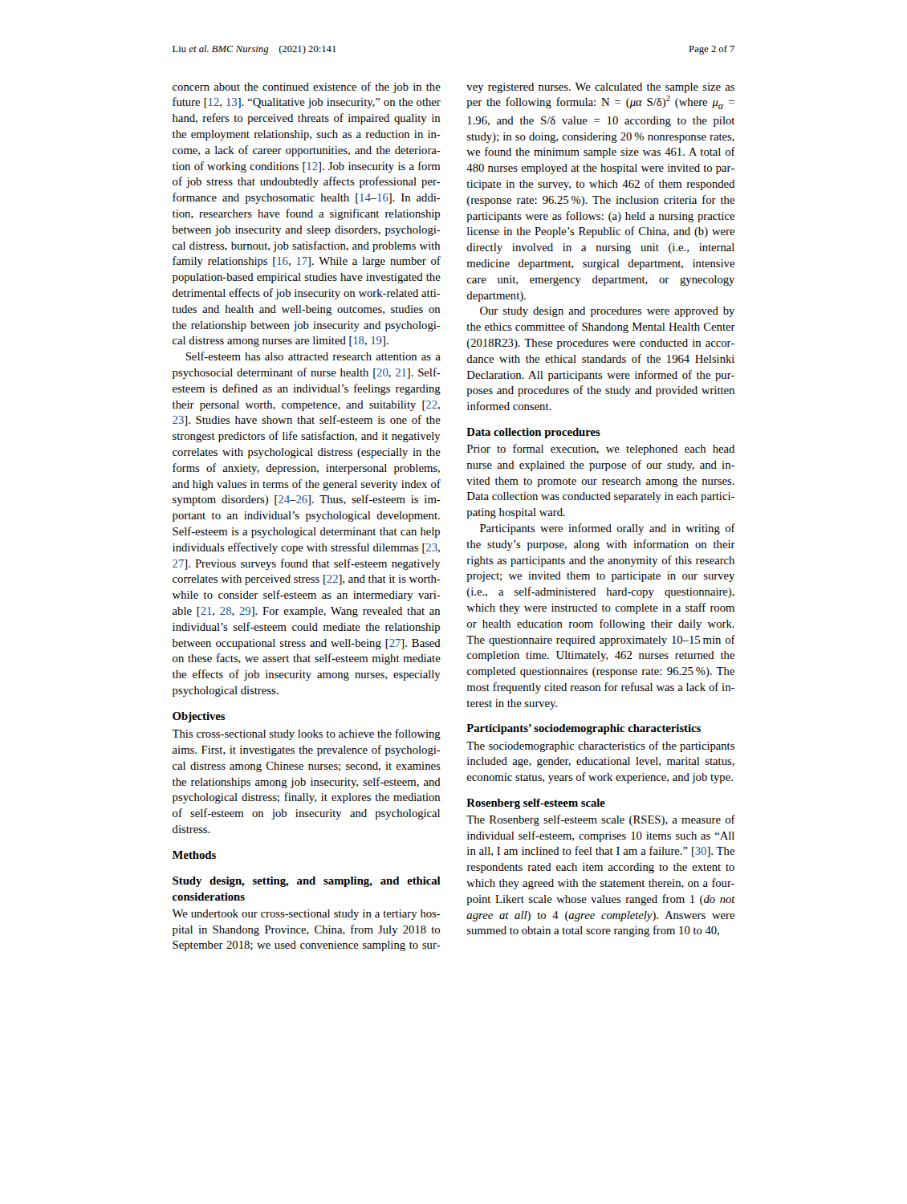Liu et al. BMC Nursing (2021) 20:141
Page 2 of 7
concern about the continued existence of the job in the future [12, 13]. “Qualitative job insecurity,” on the other hand, refers to perceived threats of impaired quality in the employment relationship, such as a reduction in income, a lack of career opportunities, and the deterioration of working conditions [12]. Job insecurity is a form of job stress that undoubtedly affects professional performance and psychosomatic health [14–16]. In addition, researchers have found a significant relationship between job insecurity and sleep disorders, psychological distress, burnout, job satisfaction, and problems with family relationships [16, 17]. While a large number of population-based empirical studies have investigated the detrimental effects of job insecurity on work-related attitudes and health and well-being outcomes, studies on the relationship between job insecurity and psychological distress among nurses are limited [18, 19].
Self-esteem has also attracted research attention as a psychosocial determinant of nurse health [20, 21]. Self-esteem is defined as an individual’s feelings regarding their personal worth, competence, and suitability [22, 23]. Studies have shown that self-esteem is one of the strongest predictors of life satisfaction, and it negatively correlates with psychological distress (especially in the forms of anxiety, depression, interpersonal problems, and high values in terms of the general severity index of symptom disorders) [24–26]. Thus, self-esteem is important to an individual’s psychological development. Self-esteem is a psychological determinant that can help individuals effectively cope with stressful dilemmas [23, 27]. Previous surveys found that self-esteem negatively correlates with perceived stress [22], and that it is worthwhile to consider self-esteem as an intermediary variable [21, 28, 29]. For example, Wang revealed that an individual’s self-esteem could mediate the relationship between occupational stress and well-being [27]. Based on these facts, we assert that self-esteem might mediate the effects of job insecurity among nurses, especially psychological distress.
Objectives
This cross-sectional study looks to achieve the following aims. First, it investigates the prevalence of psychological distress among Chinese nurses; second, it examines the relationships among job insecurity, self-esteem, and psychological distress; finally, it explores the mediation of self-esteem on job insecurity and psychological distress.
Methods
Study design, setting, and sampling, and ethical considerations
We undertook our cross-sectional study in a tertiary hospital in Shandong Province, China, from July 2018 to September 2018; we used convenience sampling to survey registered nurses. We calculated the sample size as per the following formula: N = (μα S/δ)2 (where μα = 1.96, and the S/δ value = 10 according to the pilot study); in so doing, considering 20 % nonresponse rates, we found the minimum sample size was 461. A total of 480 nurses employed at the hospital were invited to participate in the survey, to which 462 of them responded (response rate: 96.25 %). The inclusion criteria for the participants were as follows: (a) held a nursing practice license in the People’s Republic of China, and (b) were directly involved in a nursing unit (i.e., internal medicine department, surgical department, intensive care unit, emergency department, or gynecology department).
Our study design and procedures were approved by the ethics committee of Shandong Mental Health Center (2018R23). These procedures were conducted in accordance with the ethical standards of the 1964 Helsinki Declaration. All participants were informed of the purposes and procedures of the study and provided written informed consent.
Data collection procedures
Prior to formal execution, we telephoned each head nurse and explained the purpose of our study, and invited them to promote our research among the nurses. Data collection was conducted separately in each participating hospital ward.
Participants were informed orally and in writing of the study’s purpose, along with information on their rights as participants and the anonymity of this research project; we invited them to participate in our survey (i.e., a self-administered hard-copy questionnaire), which they were instructed to complete in a staff room or health education room following their daily work. The questionnaire required approximately 10–15 min of completion time. Ultimately, 462 nurses returned the completed questionnaires (response rate: 96.25 %). The most frequently cited reason for refusal was a lack of interest in the survey.
Participants’ sociodemographic characteristics
The sociodemographic characteristics of the participants included age, gender, educational level, marital status, economic status, years of work experience, and job type.
Rosenberg self-esteem scale
The Rosenberg self-esteem scale (RSES), a measure of individual self-esteem, comprises 10 items such as “All in all, I am inclined to feel that I am a failure.” [30]. The respondents rated each item according to the extent to which they agreed with the statement therein, on a four-point Likert scale whose values ranged from 1 (do not agree at all) to 4 (agree completely). Answers were summed to obtain a total score ranging from 10 to 40,